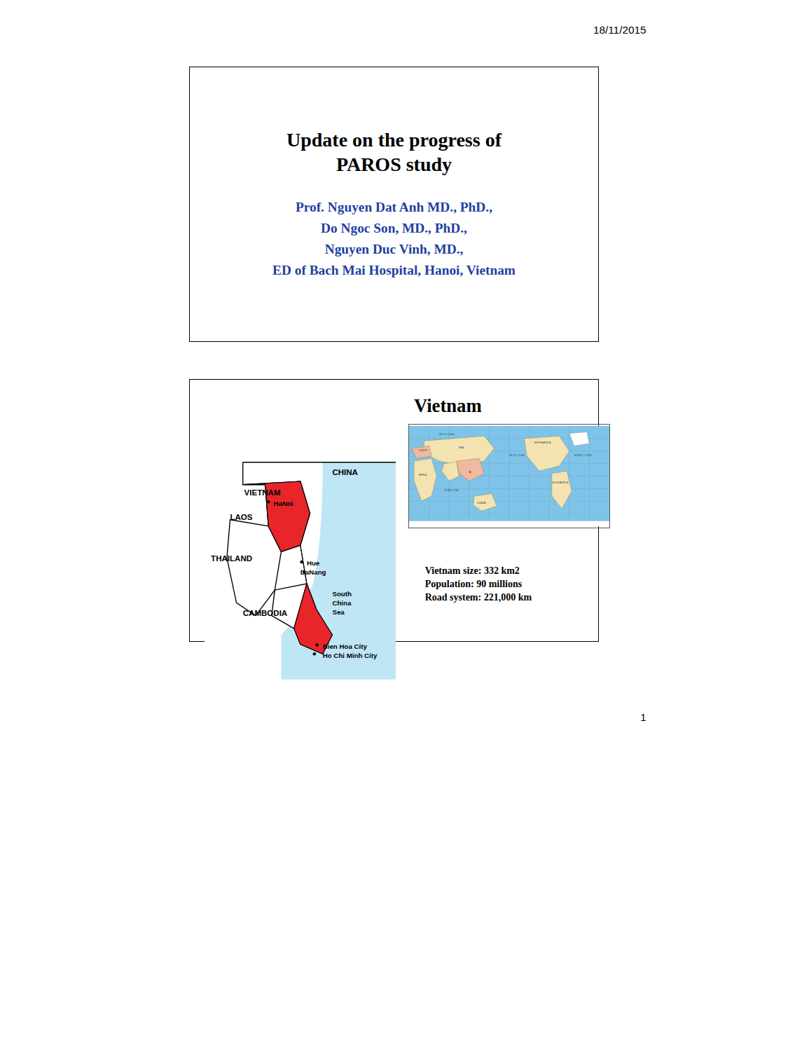18/11/2015
Update on the progress of
PAROS study
Prof. Nguyen Dat Anh MD., PhD.,
Do Ngoc Son, MD., PhD.,
Nguyen Duc Vinh, MD.,
ED of Bach Mai Hospital, Hanoi, Vietnam
Vietnam
CHINA VIETNAM LAOS THAILAND CAMBODIA HaNoi Hue DaNang South China Sea Bien Hoa City Ho Chi Minh City
ARCTIC OCEAN PACIFIC OCEAN ATLANTIC OCEAN INDIAN OCEAN NORTH AMERICA SOUTH AMERICA AFRICA EUROPE ASIA OCEANIA
Vietnam size: 332 km2
Population: 90 millions
Road system: 221,000 km
1